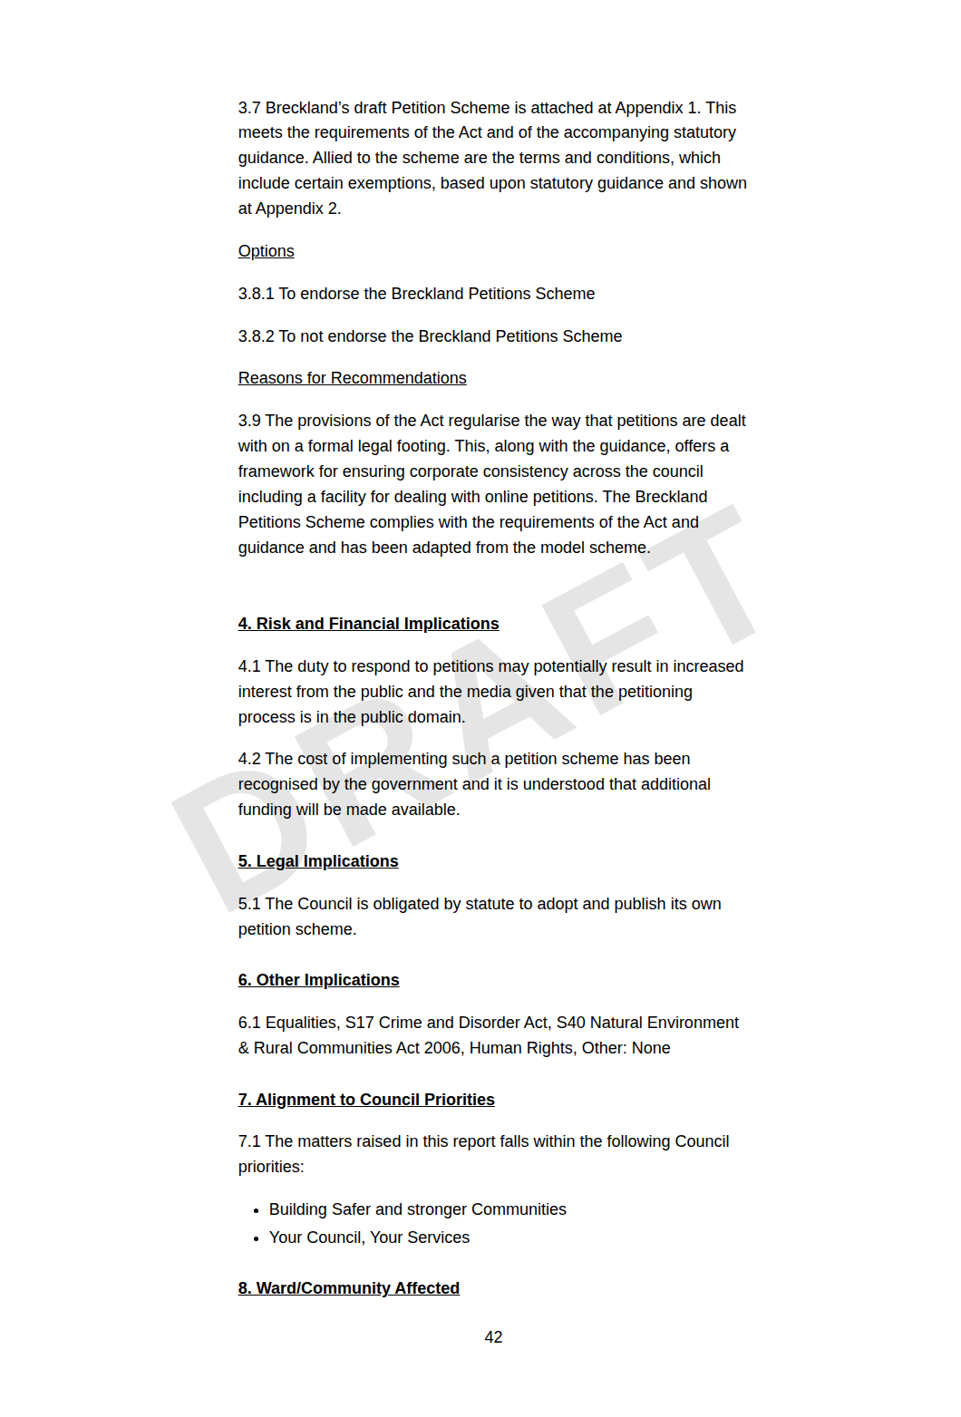DRAFT
3.7 Breckland’s draft Petition Scheme is attached at Appendix 1. This meets the requirements of the Act and of the accompanying statutory guidance. Allied to the scheme are the terms and conditions, which include certain exemptions, based upon statutory guidance and shown at Appendix 2.
Options
3.8.1 To endorse the Breckland Petitions Scheme
3.8.2 To not endorse the Breckland Petitions Scheme
Reasons for Recommendations
3.9 The provisions of the Act regularise the way that petitions are dealt with on a formal legal footing. This, along with the guidance, offers a framework for ensuring corporate consistency across the council including a facility for dealing with online petitions. The Breckland Petitions Scheme complies with the requirements of the Act and guidance and has been adapted from the model scheme.
4. Risk and Financial Implications
4.1 The duty to respond to petitions may potentially result in increased interest from the public and the media given that the petitioning process is in the public domain.
4.2 The cost of implementing such a petition scheme has been recognised by the government and it is understood that additional funding will be made available.
5. Legal Implications
5.1 The Council is obligated by statute to adopt and publish its own petition scheme.
6. Other Implications
6.1 Equalities, S17 Crime and Disorder Act, S40 Natural Environment & Rural Communities Act 2006, Human Rights, Other: None
7. Alignment to Council Priorities
7.1 The matters raised in this report falls within the following Council priorities:
Building Safer and stronger Communities
Your Council, Your Services
8. Ward/Community Affected
42